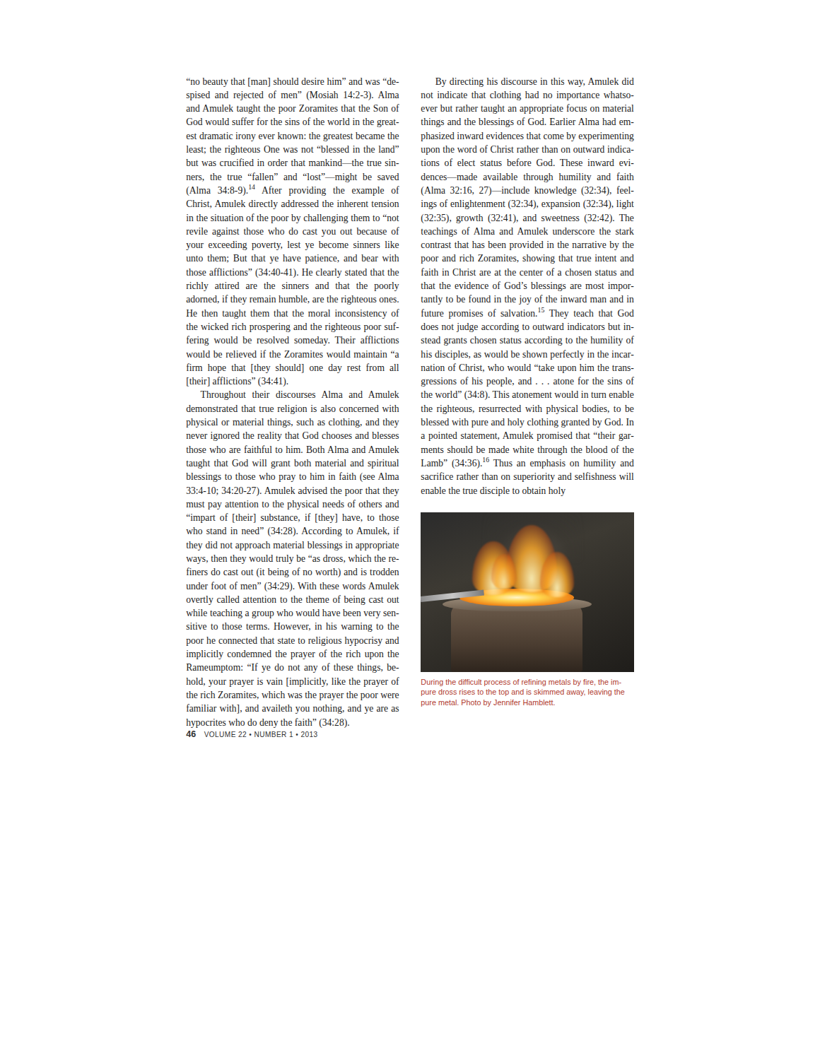“no beauty that [man] should desire him” and was “despised and rejected of men” (Mosiah 14:2-3). Alma and Amulek taught the poor Zoramites that the Son of God would suffer for the sins of the world in the greatest dramatic irony ever known: the greatest became the least; the righteous One was not “blessed in the land” but was crucified in order that mankind—the true sinners, the true “fallen” and “lost”—might be saved (Alma 34:8-9).14 After providing the example of Christ, Amulek directly addressed the inherent tension in the situation of the poor by challenging them to “not revile against those who do cast you out because of your exceeding poverty, lest ye become sinners like unto them; But that ye have patience, and bear with those afflictions” (34:40-41). He clearly stated that the richly attired are the sinners and that the poorly adorned, if they remain humble, are the righteous ones. He then taught them that the moral inconsistency of the wicked rich prospering and the righteous poor suffering would be resolved someday. Their afflictions would be relieved if the Zoramites would maintain “a firm hope that [they should] one day rest from all [their] afflictions” (34:41).
Throughout their discourses Alma and Amulek demonstrated that true religion is also concerned with physical or material things, such as clothing, and they never ignored the reality that God chooses and blesses those who are faithful to him. Both Alma and Amulek taught that God will grant both material and spiritual blessings to those who pray to him in faith (see Alma 33:4-10; 34:20-27). Amulek advised the poor that they must pay attention to the physical needs of others and “impart of [their] substance, if [they] have, to those who stand in need” (34:28). According to Amulek, if they did not approach material blessings in appropriate ways, then they would truly be “as dross, which the refiners do cast out (it being of no worth) and is trodden under foot of men” (34:29). With these words Amulek overtly called attention to the theme of being cast out while teaching a group who would have been very sensitive to those terms. However, in his warning to the poor he connected that state to religious hypocrisy and implicitly condemned the prayer of the rich upon the Rameumptom: “If ye do not any of these things, behold, your prayer is vain [implicitly, like the prayer of the rich Zoramites, which was the prayer the poor were familiar with], and availeth you nothing, and ye are as hypocrites who do deny the faith” (34:28).
By directing his discourse in this way, Amulek did not indicate that clothing had no importance whatsoever but rather taught an appropriate focus on material things and the blessings of God. Earlier Alma had emphasized inward evidences that come by experimenting upon the word of Christ rather than on outward indications of elect status before God. These inward evidences—made available through humility and faith (Alma 32:16, 27)—include knowledge (32:34), feelings of enlightenment (32:34), expansion (32:34), light (32:35), growth (32:41), and sweetness (32:42). The teachings of Alma and Amulek underscore the stark contrast that has been provided in the narrative by the poor and rich Zoramites, showing that true intent and faith in Christ are at the center of a chosen status and that the evidence of God’s blessings are most importantly to be found in the joy of the inward man and in future promises of salvation.15 They teach that God does not judge according to outward indicators but instead grants chosen status according to the humility of his disciples, as would be shown perfectly in the incarnation of Christ, who would “take upon him the transgressions of his people, and . . . atone for the sins of the world” (34:8). This atonement would in turn enable the righteous, resurrected with physical bodies, to be blessed with pure and holy clothing granted by God. In a pointed statement, Amulek promised that “their garments should be made white through the blood of the Lamb” (34:36).16 Thus an emphasis on humility and sacrifice rather than on superiority and selfishness will enable the true disciple to obtain holy
During the difficult process of refining metals by fire, the impure dross rises to the top and is skimmed away, leaving the pure metal. Photo by Jennifer Hamblett.
46 VOLUME 22 • NUMBER 1 • 2013